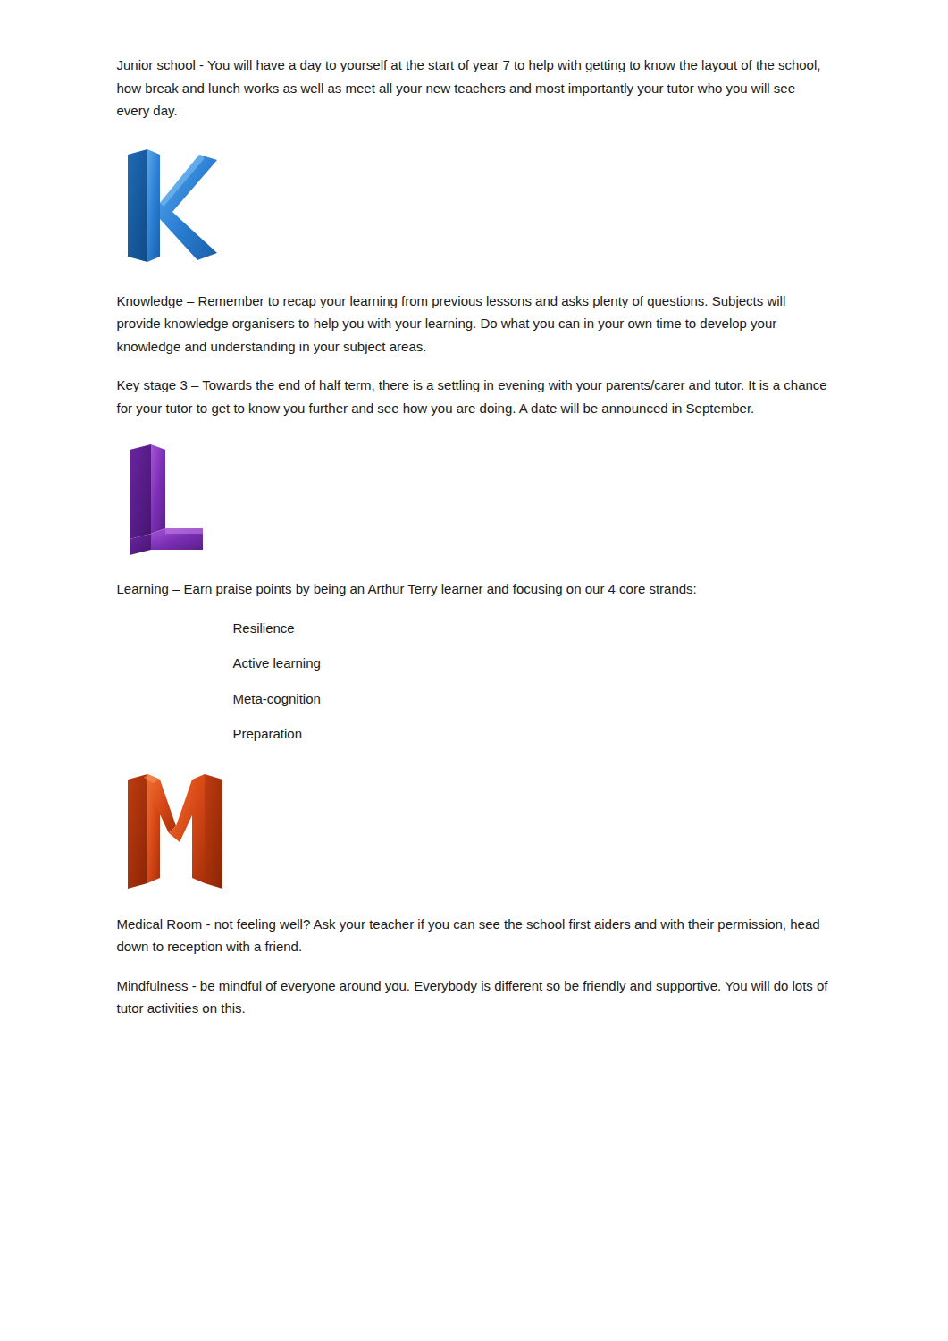Junior school - You will have a day to yourself at the start of year 7 to help with getting to know the layout of the school, how break and lunch works as well as meet all your new teachers and most importantly your tutor who you will see every day.
Knowledge – Remember to recap your learning from previous lessons and asks plenty of questions. Subjects will provide knowledge organisers to help you with your learning. Do what you can in your own time to develop your knowledge and understanding in your subject areas.
Key stage 3 – Towards the end of half term, there is a settling in evening with your parents/carer and tutor. It is a chance for your tutor to get to know you further and see how you are doing. A date will be announced in September.
Learning – Earn praise points by being an Arthur Terry learner and focusing on our 4 core strands:
Resilience
Active learning
Meta-cognition
Preparation
Medical Room - not feeling well? Ask your teacher if you can see the school first aiders and with their permission, head down to reception with a friend.
Mindfulness - be mindful of everyone around you. Everybody is different so be friendly and supportive. You will do lots of tutor activities on this.